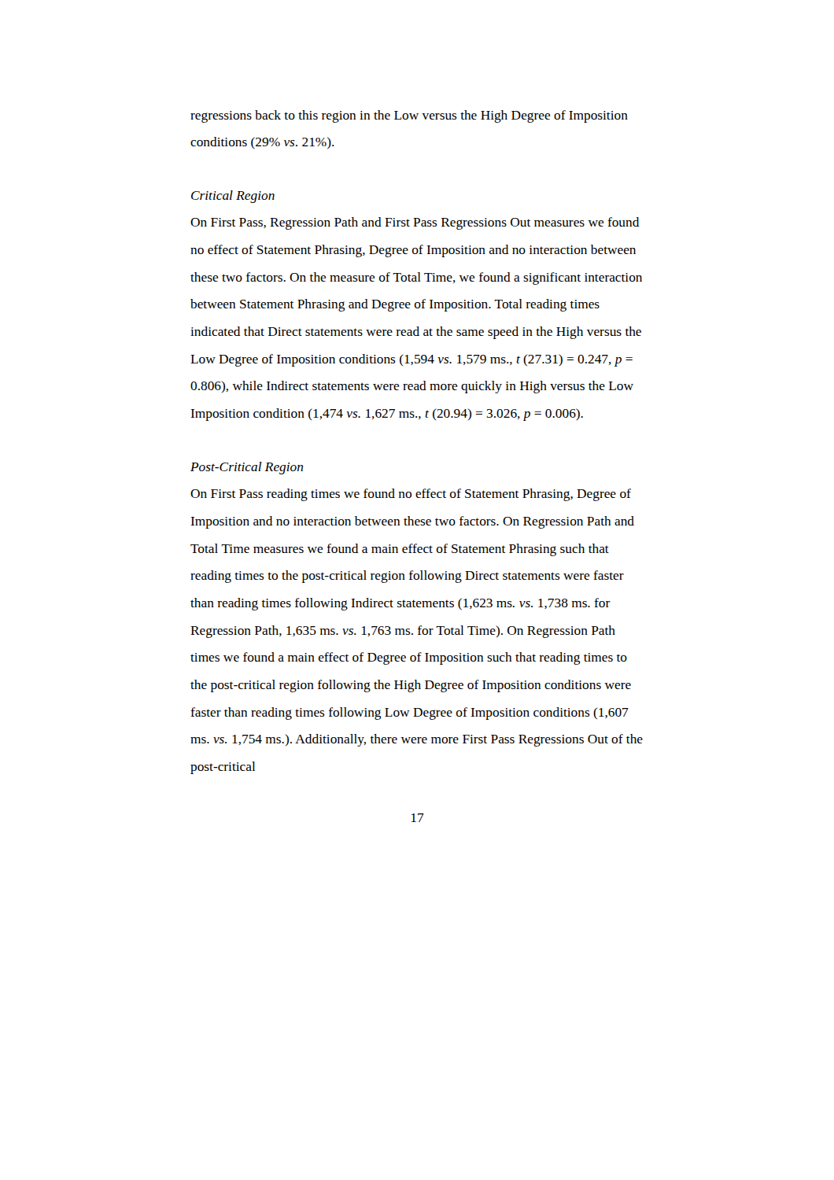regressions back to this region in the Low versus the High Degree of Imposition conditions (29% vs. 21%).
Critical Region
On First Pass, Regression Path and First Pass Regressions Out measures we found no effect of Statement Phrasing, Degree of Imposition and no interaction between these two factors. On the measure of Total Time, we found a significant interaction between Statement Phrasing and Degree of Imposition. Total reading times indicated that Direct statements were read at the same speed in the High versus the Low Degree of Imposition conditions (1,594 vs. 1,579 ms., t (27.31) = 0.247, p = 0.806), while Indirect statements were read more quickly in High versus the Low Imposition condition (1,474 vs. 1,627 ms., t (20.94) = 3.026, p = 0.006).
Post-Critical Region
On First Pass reading times we found no effect of Statement Phrasing, Degree of Imposition and no interaction between these two factors. On Regression Path and Total Time measures we found a main effect of Statement Phrasing such that reading times to the post-critical region following Direct statements were faster than reading times following Indirect statements (1,623 ms. vs. 1,738 ms. for Regression Path, 1,635 ms. vs. 1,763 ms. for Total Time). On Regression Path times we found a main effect of Degree of Imposition such that reading times to the post-critical region following the High Degree of Imposition conditions were faster than reading times following Low Degree of Imposition conditions (1,607 ms. vs. 1,754 ms.). Additionally, there were more First Pass Regressions Out of the post-critical
17